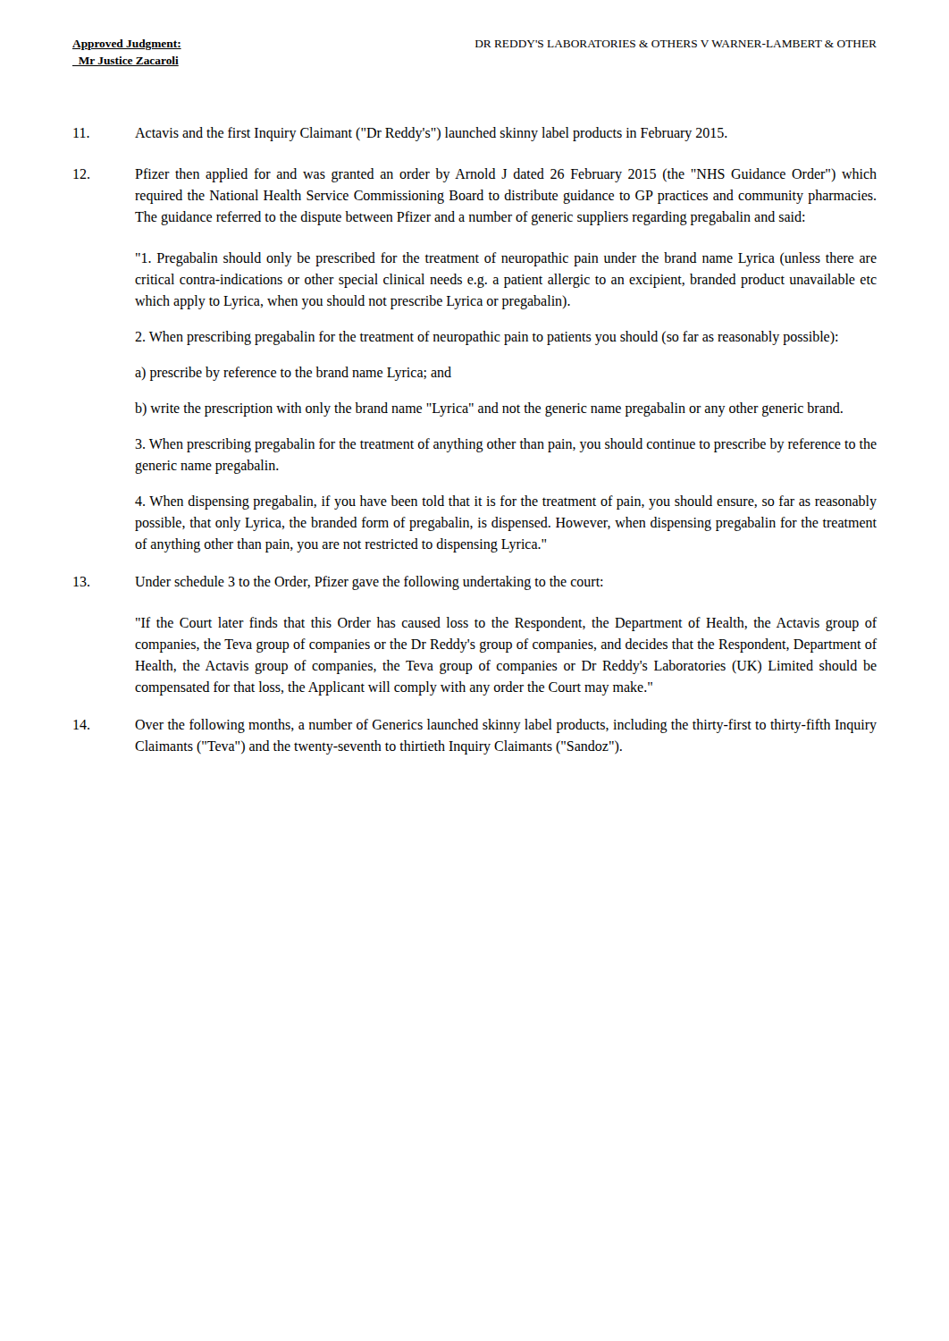Approved Judgment:
Mr Justice Zacaroli
DR REDDY'S LABORATORIES & OTHERS V WARNER-LAMBERT & OTHER
11.
Actavis and the first Inquiry Claimant ("Dr Reddy's") launched skinny label products in February 2015.
12.
Pfizer then applied for and was granted an order by Arnold J dated 26 February 2015 (the "NHS Guidance Order") which required the National Health Service Commissioning Board to distribute guidance to GP practices and community pharmacies. The guidance referred to the dispute between Pfizer and a number of generic suppliers regarding pregabalin and said:
"1. Pregabalin should only be prescribed for the treatment of neuropathic pain under the brand name Lyrica (unless there are critical contra-indications or other special clinical needs e.g. a patient allergic to an excipient, branded product unavailable etc which apply to Lyrica, when you should not prescribe Lyrica or pregabalin).
2. When prescribing pregabalin for the treatment of neuropathic pain to patients you should (so far as reasonably possible):
a) prescribe by reference to the brand name Lyrica; and
b) write the prescription with only the brand name "Lyrica" and not the generic name pregabalin or any other generic brand.
3. When prescribing pregabalin for the treatment of anything other than pain, you should continue to prescribe by reference to the generic name pregabalin.
4. When dispensing pregabalin, if you have been told that it is for the treatment of pain, you should ensure, so far as reasonably possible, that only Lyrica, the branded form of pregabalin, is dispensed. However, when dispensing pregabalin for the treatment of anything other than pain, you are not restricted to dispensing Lyrica."
13.
Under schedule 3 to the Order, Pfizer gave the following undertaking to the court:
"If the Court later finds that this Order has caused loss to the Respondent, the Department of Health, the Actavis group of companies, the Teva group of companies or the Dr Reddy's group of companies, and decides that the Respondent, Department of Health, the Actavis group of companies, the Teva group of companies or Dr Reddy's Laboratories (UK) Limited should be compensated for that loss, the Applicant will comply with any order the Court may make."
14.
Over the following months, a number of Generics launched skinny label products, including the thirty-first to thirty-fifth Inquiry Claimants ("Teva") and the twenty-seventh to thirtieth Inquiry Claimants ("Sandoz").